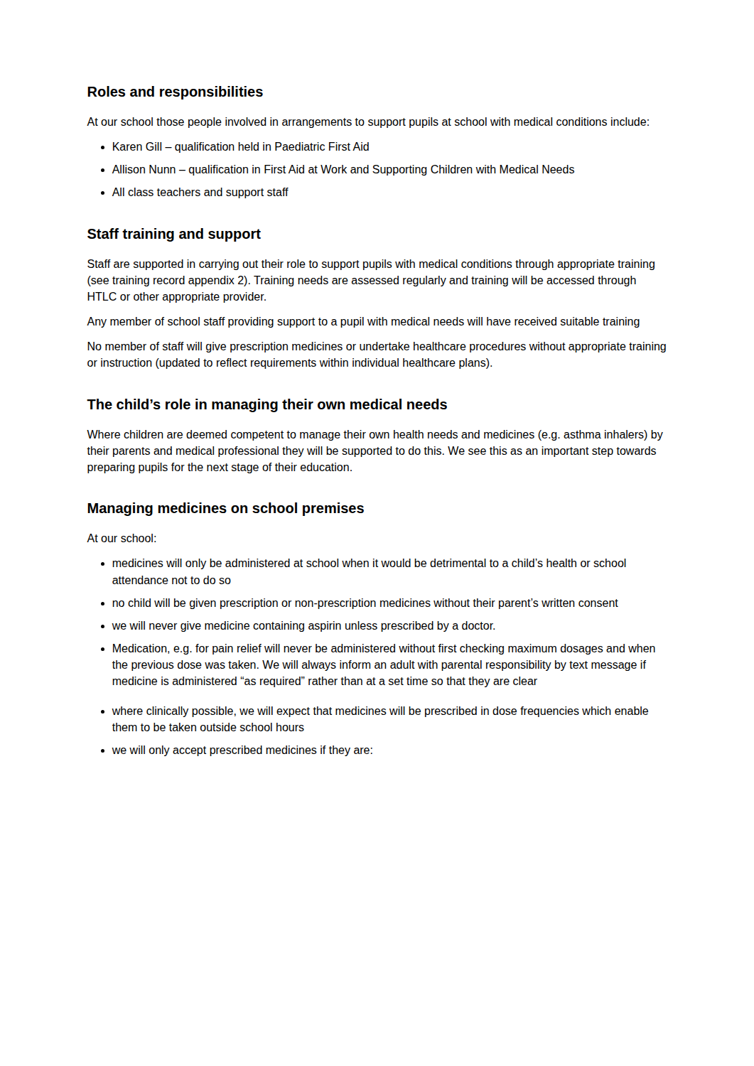Roles and responsibilities
At our school those people involved in arrangements to support pupils at school with medical conditions include:
Karen Gill – qualification held in Paediatric First Aid
Allison Nunn – qualification in First Aid at Work and Supporting Children with Medical Needs
All class teachers and support staff
Staff training and support
Staff are supported in carrying out their role to support pupils with medical conditions through appropriate training (see training record appendix 2). Training needs are assessed regularly and training will be accessed through HTLC or other appropriate provider.
Any member of school staff providing support to a pupil with medical needs will have received suitable training
No member of staff will give prescription medicines or undertake healthcare procedures without appropriate training or instruction (updated to reflect requirements within individual healthcare plans).
The child’s role in managing their own medical needs
Where children are deemed competent to manage their own health needs and medicines (e.g. asthma inhalers) by their parents and medical professional they will be supported to do this. We see this as an important step towards preparing pupils for the next stage of their education.
Managing medicines on school premises
At our school:
medicines will only be administered at school when it would be detrimental to a child’s health or school attendance not to do so
no child will be given prescription or non-prescription medicines without their parent’s written consent
we will never give medicine containing aspirin unless prescribed by a doctor.
Medication, e.g. for pain relief will never be administered without first checking maximum dosages and when the previous dose was taken. We will always inform an adult with parental responsibility by text message if medicine is administered “as required” rather than at a set time so that they are clear
where clinically possible, we will expect that medicines will be prescribed in dose frequencies which enable them to be taken outside school hours
we will only accept prescribed medicines if they are: